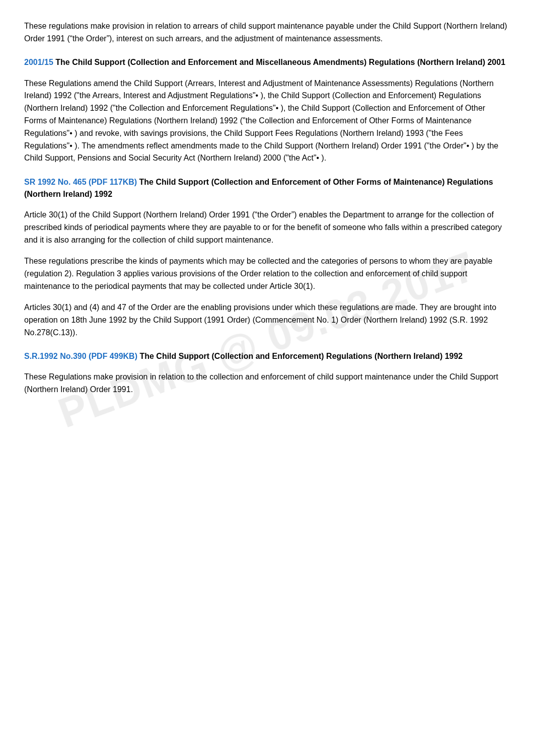PLDMG @ 09.03.2017
These regulations make provision in relation to arrears of child support maintenance payable under the Child Support (Northern Ireland) Order 1991 (“the Order”), interest on such arrears, and the adjustment of maintenance assessments.
2001/15 The Child Support (Collection and Enforcement and Miscellaneous Amendments) Regulations (Northern Ireland) 2001
These Regulations amend the Child Support (Arrears, Interest and Adjustment of Maintenance Assessments) Regulations (Northern Ireland) 1992 ("the Arrears, Interest and Adjustment Regulations"• ), the Child Support (Collection and Enforcement) Regulations (Northern Ireland) 1992 ("the Collection and Enforcement Regulations"• ), the Child Support (Collection and Enforcement of Other Forms of Maintenance) Regulations (Northern Ireland) 1992 ("the Collection and Enforcement of Other Forms of Maintenance Regulations"• ) and revoke, with savings provisions, the Child Support Fees Regulations (Northern Ireland) 1993 ("the Fees Regulations"• ). The amendments reflect amendments made to the Child Support (Northern Ireland) Order 1991 ("the Order"• ) by the Child Support, Pensions and Social Security Act (Northern Ireland) 2000 ("the Act"• ).
SR 1992 No. 465 (PDF 117KB) The Child Support (Collection and Enforcement of Other Forms of Maintenance) Regulations (Northern Ireland) 1992
Article 30(1) of the Child Support (Northern Ireland) Order 1991 (“the Order”) enables the Department to arrange for the collection of prescribed kinds of periodical payments where they are payable to or for the benefit of someone who falls within a prescribed category and it is also arranging for the collection of child support maintenance.
These regulations prescribe the kinds of payments which may be collected and the categories of persons to whom they are payable (regulation 2). Regulation 3 applies various provisions of the Order relation to the collection and enforcement of child support maintenance to the periodical payments that may be collected under Article 30(1).
Articles 30(1) and (4) and 47 of the Order are the enabling provisions under which these regulations are made. They are brought into operation on 18th June 1992 by the Child Support (1991 Order) (Commencement No. 1) Order (Northern Ireland) 1992 (S.R. 1992 No.278(C.13)).
S.R.1992 No.390 (PDF 499KB) The Child Support (Collection and Enforcement) Regulations (Northern Ireland) 1992
These Regulations make provision in relation to the collection and enforcement of child support maintenance under the Child Support (Northern Ireland) Order 1991.